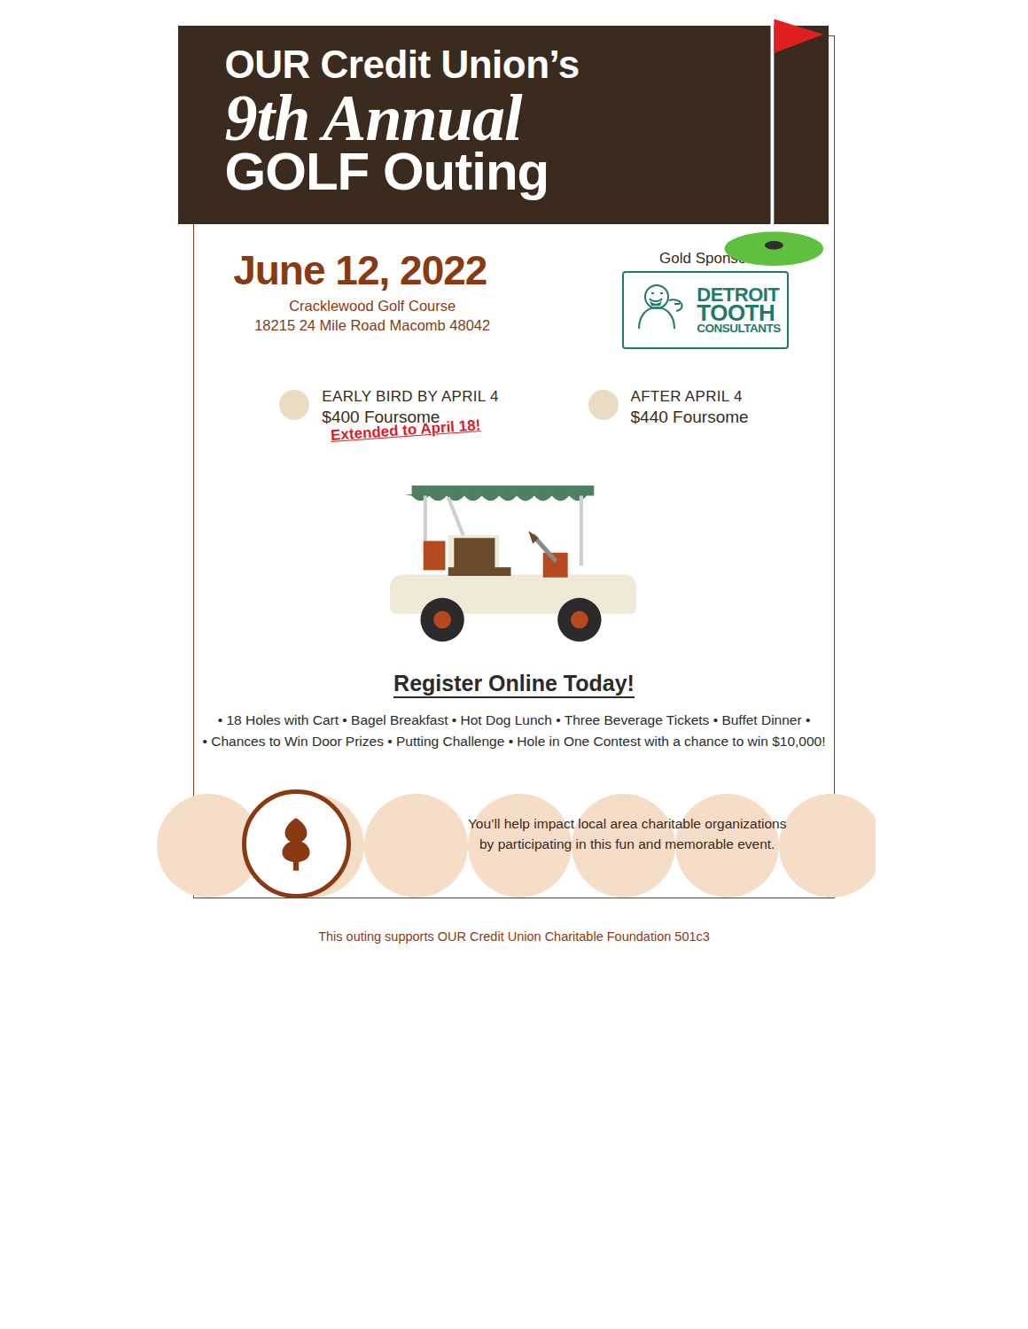OUR Credit Union’s 9th Annual GOLF Outing
June 12, 2022
Cracklewood Golf Course
18215 24 Mile Road Macomb 48042
Gold Sponsor
| | DETROIT TOOTH CONSULTANTS |
EARLY BIRD BY APRIL 4
$400 Foursome
Extended to April 18!
AFTER APRIL 4
$440 Foursome
Register Online Today!
• 18 Holes with Cart • Bagel Breakfast • Hot Dog Lunch • Three Beverage Tickets • Buffet Dinner •
• Chances to Win Door Prizes • Putting Challenge • Hole in One Contest with a chance to win $10,000!
You’ll help impact local area charitable organizations
by participating in this fun and memorable event.
This outing supports OUR Credit Union Charitable Foundation 501c3